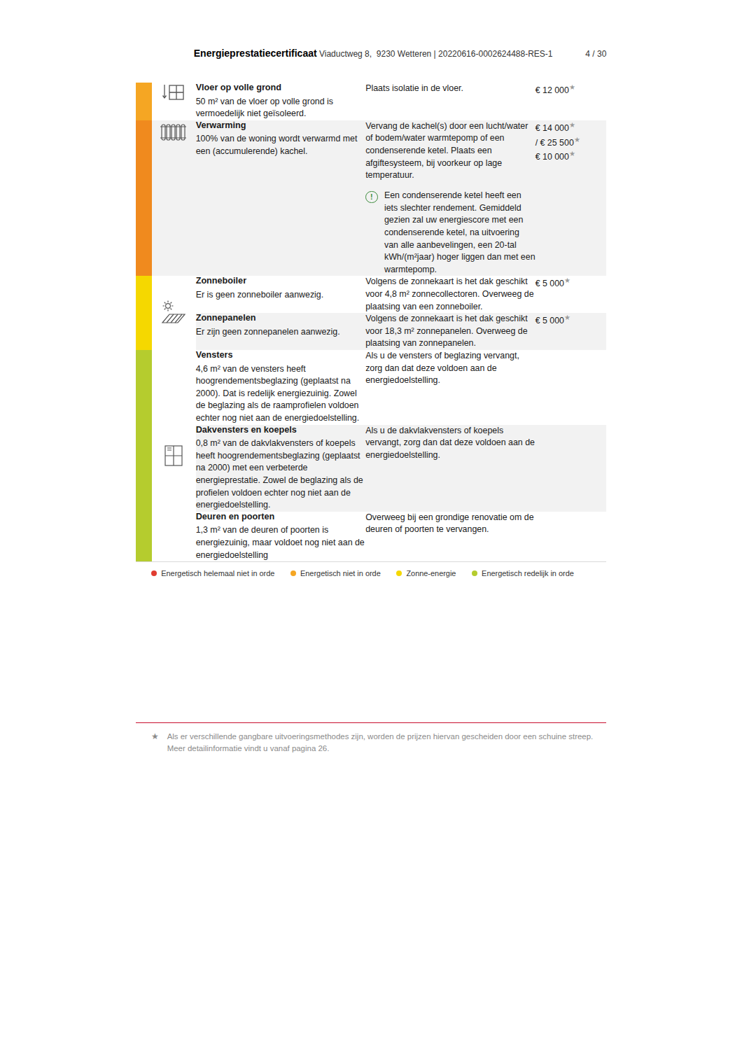Energieprestatiecertificaat Viaductweg 8, 9230 Wetteren | 20220616-0002624488-RES-1
4 / 30
| | | Vloer op volle grond 50 m² van de vloer op volle grond is vermoedelijk niet geïsoleerd. | Plaats isolatie in de vloer. | € 12 000 ★ |
| | | Verwarming 100% van de woning wordt verwarmd met een (accumulerende) kachel. | Vervang de kachel(s) door een lucht/water of bodem/water warmtepomp of een condenserende ketel. Plaats een afgiftesysteem, bij voorkeur op lage temperatuur. ! Een condenserende ketel heeft een iets slechter rendement. Gemiddeld gezien zal uw energiescore met een condenserende ketel, na uitvoering van alle aanbevelingen, een 20-tal kWh/(m²jaar) hoger liggen dan met een warmtepomp. | € 14 000 ★ / € 25 500 ★ € 10 000 ★ |
| | | Zonneboiler Er is geen zonneboiler aanwezig. | Volgens de zonnekaart is het dak geschikt voor 4,8 m² zonnecollectoren. Overweeg de plaatsing van een zonneboiler. | € 5 000 ★ |
| Zonnepanelen Er zijn geen zonnepanelen aanwezig. | Volgens de zonnekaart is het dak geschikt voor 18,3 m² zonnepanelen. Overweeg de plaatsing van zonnepanelen. | € 5 000 ★ |
| | | Vensters 4,6 m² van de vensters heeft hoogrendementsbeglazing (geplaatst na 2000). Dat is redelijk energiezuinig. Zowel de beglazing als de raamprofielen voldoen echter nog niet aan de energiedoelstelling. | Als u de vensters of beglazing vervangt, zorg dan dat deze voldoen aan de energiedoelstelling. | |
| Dakvensters en koepels 0,8 m² van de dakvlakvensters of koepels heeft hoogrendementsbeglazing (geplaatst na 2000) met een verbeterde energieprestatie. Zowel de beglazing als de profielen voldoen echter nog niet aan de energiedoelstelling. | Als u de dakvlakvensters of koepels vervangt, zorg dan dat deze voldoen aan de energiedoelstelling. | |
| Deuren en poorten 1,3 m² van de deuren of poorten is energiezuinig, maar voldoet nog niet aan de energiedoelstelling | Overweeg bij een grondige renovatie om de deuren of poorten te vervangen. | |
Energetisch helemaal niet in orde Energetisch niet in orde Zonne-energie Energetisch redelijk in orde
★ Als er verschillende gangbare uitvoeringsmethodes zijn, worden de prijzen hiervan gescheiden door een schuine streep. Meer detailinformatie vindt u vanaf pagina 26.